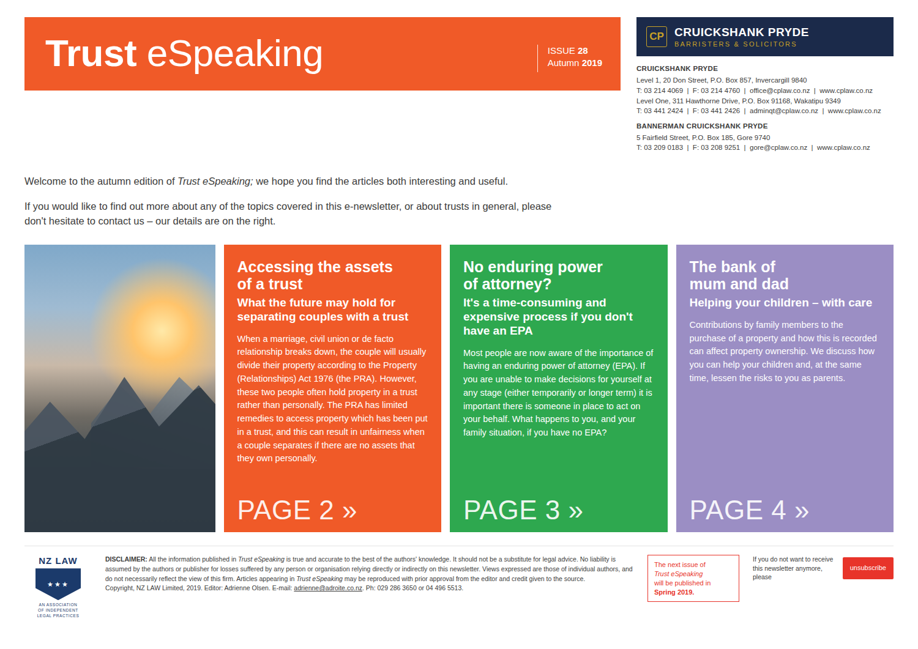Trust eSpeaking
ISSUE 28
Autumn 2019
CP
CRUICKSHANK PRYDE
BARRISTERS & SOLICITORS
Cruickshank Pryde
Level 1, 20 Don Street, P.O. Box 857, Invercargill 9840
T: 03 214 4069 | F: 03 214 4760 | office@cplaw.co.nz | www.cplaw.co.nz
Level One, 311 Hawthorne Drive, P.O. Box 91168, Wakatipu 9349
T: 03 441 2424 | F: 03 441 2426 | adminqt@cplaw.co.nz | www.cplaw.co.nz
Bannerman Cruickshank Pryde
5 Fairfield Street, P.O. Box 185, Gore 9740
T: 03 209 0183 | F: 03 208 9251 | gore@cplaw.co.nz | www.cplaw.co.nz
Welcome to the autumn edition of Trust eSpeaking; we hope you find the articles both interesting and useful.
If you would like to find out more about any of the topics covered in this e-newsletter, or about trusts in general, please don't hesitate to contact us – our details are on the right.
Accessing the assets
of a trust
What the future may hold for separating couples with a trust
When a marriage, civil union or de facto relationship breaks down, the couple will usually divide their property according to the Property (Relationships) Act 1976 (the PRA). However, these two people often hold property in a trust rather than personally. The PRA has limited remedies to access property which has been put in a trust, and this can result in unfairness when a couple separates if there are no assets that they own personally.
PAGE 2 »
No enduring power
of attorney?
It's a time-consuming and expensive process if you don't have an EPA
Most people are now aware of the importance of having an enduring power of attorney (EPA). If you are unable to make decisions for yourself at any stage (either temporarily or longer term) it is important there is someone in place to act on your behalf. What happens to you, and your family situation, if you have no EPA?
PAGE 3 »
The bank of
mum and dad
Helping your children – with care
Contributions by family members to the purchase of a property and how this is recorded can affect property ownership. We discuss how you can help your children and, at the same time, lessen the risks to you as parents.
PAGE 4 »
NZ LAW
★★★
AN ASSOCIATION
OF INDEPENDENT
LEGAL PRACTICES
DISCLAIMER: All the information published in Trust eSpeaking is true and accurate to the best of the authors' knowledge. It should not be a substitute for legal advice. No liability is assumed by the authors or publisher for losses suffered by any person or organisation relying directly or indirectly on this newsletter. Views expressed are those of individual authors, and do not necessarily reflect the view of this firm. Articles appearing in Trust eSpeaking may be reproduced with prior approval from the editor and credit given to the source.
Copyright, NZ LAW Limited, 2019. Editor: Adrienne Olsen. E-mail: adrienne@adroite.co.nz. Ph: 029 286 3650 or 04 496 5513.
The next issue of
Trust eSpeaking
will be published in
Spring 2019.
If you do not want to receive this newsletter anymore, please
unsubscribe